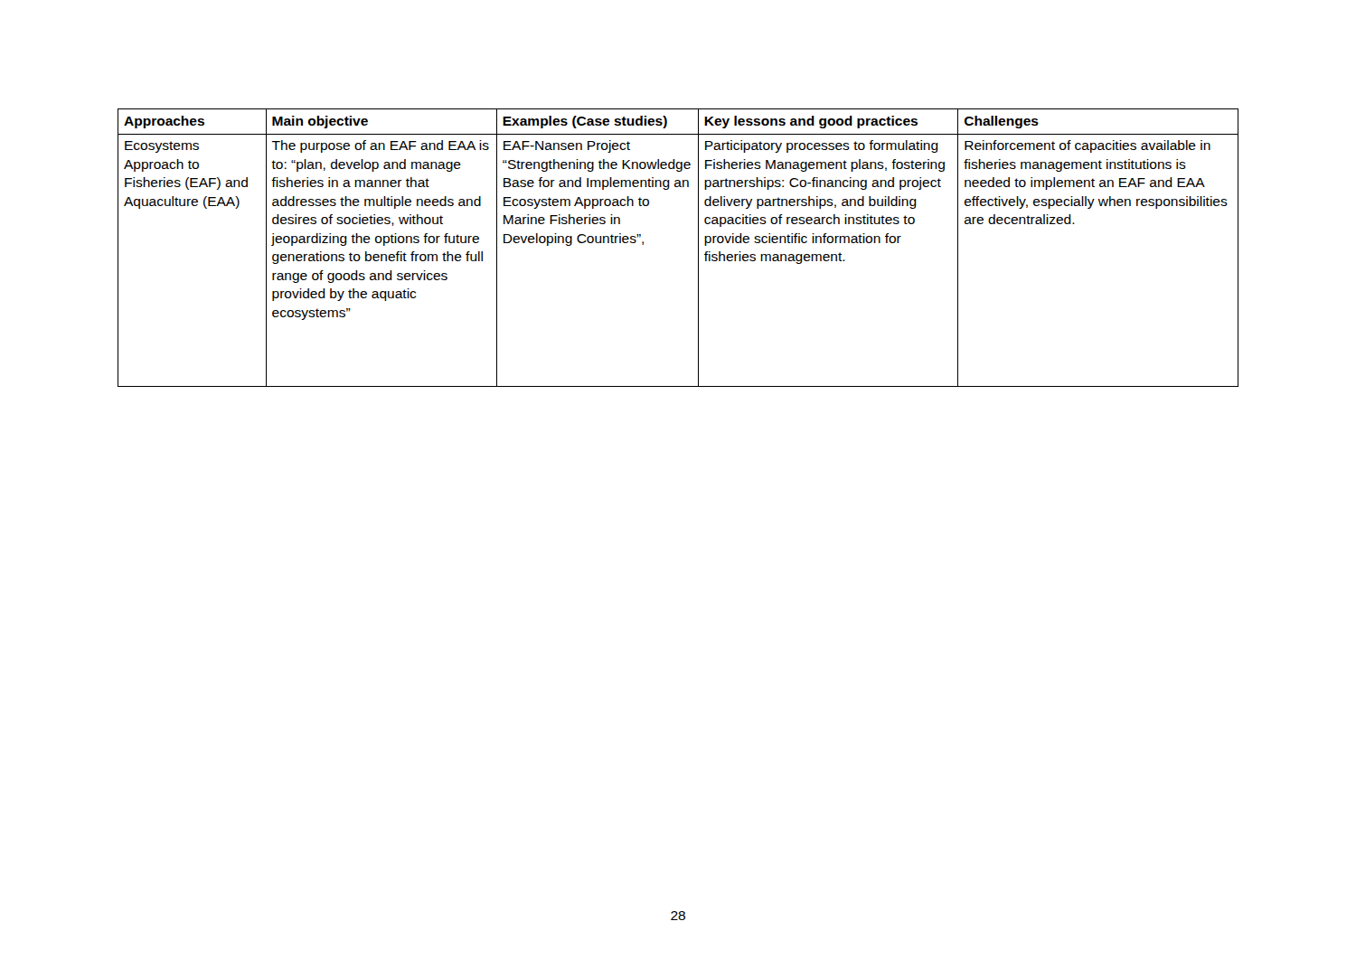| Approaches | Main objective | Examples (Case studies) | Key lessons and good practices | Challenges |
| --- | --- | --- | --- | --- |
| Ecosystems Approach to Fisheries (EAF) and Aquaculture (EAA) | The purpose of an EAF and EAA is to: “plan, develop and manage fisheries in a manner that addresses the multiple needs and desires of societies, without jeopardizing the options for future generations to benefit from the full range of goods and services provided by the aquatic ecosystems” | EAF-Nansen Project “Strengthening the Knowledge Base for and Implementing an Ecosystem Approach to Marine Fisheries in Developing Countries”, | Participatory processes to formulating Fisheries Management plans, fostering partnerships: Co-financing and project delivery partnerships, and building capacities of research institutes to provide scientific information for fisheries management. | Reinforcement of capacities available in fisheries management institutions is needed to implement an EAF and EAA effectively, especially when responsibilities are decentralized. |
28